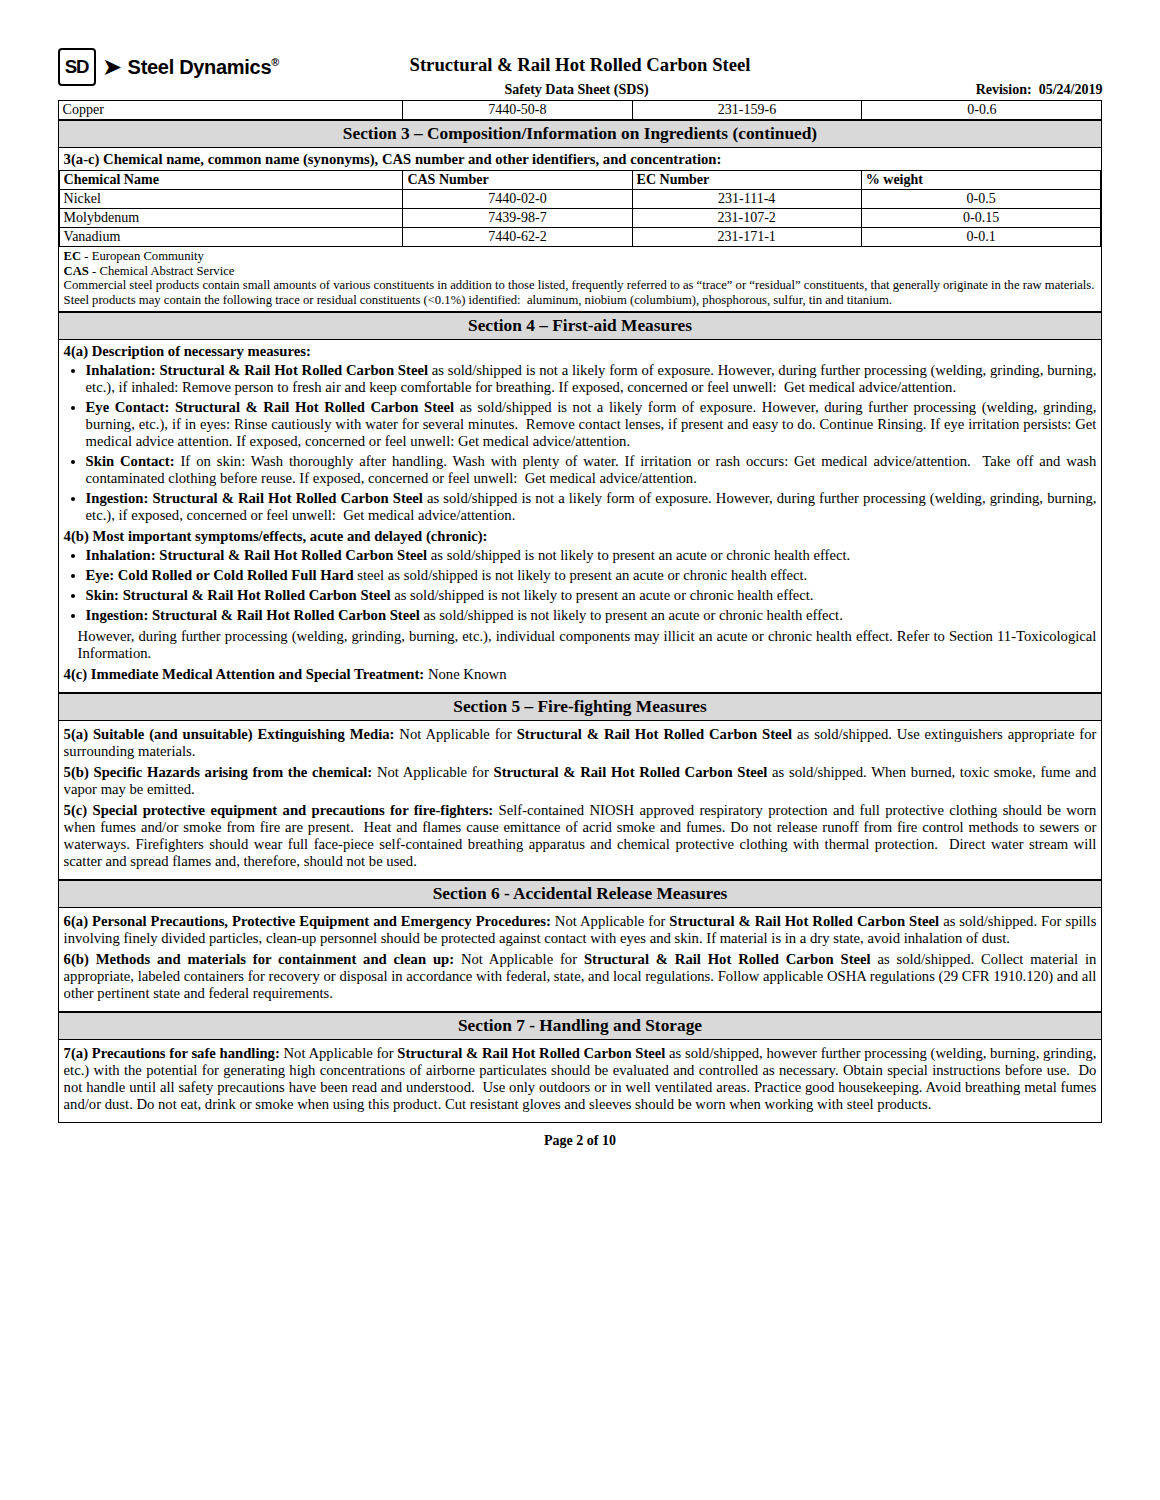SD
➤
Steel Dynamics®
Structural & Rail Hot Rolled Carbon Steel
Safety Data Sheet (SDS)
Revision: 05/24/2019
| Copper | 7440-50-8 | 231-159-6 | 0-0.6 |
Section 3 – Composition/Information on Ingredients (continued)
3(a-c) Chemical name, common name (synonyms), CAS number and other identifiers, and concentration:
| Chemical Name | CAS Number | EC Number | % weight |
| --- | --- | --- | --- |
| Nickel | 7440-02-0 | 231-111-4 | 0-0.5 |
| Molybdenum | 7439-98-7 | 231-107-2 | 0-0.15 |
| Vanadium | 7440-62-2 | 231-171-1 | 0-0.1 |
EC - European Community
CAS - Chemical Abstract Service
Commercial steel products contain small amounts of various constituents in addition to those listed, frequently referred to as “trace” or “residual” constituents, that generally originate in the raw materials. Steel products may contain the following trace or residual constituents (<0.1%) identified: aluminum, niobium (columbium), phosphorous, sulfur, tin and titanium.
Section 4 – First-aid Measures
4(a) Description of necessary measures:
Inhalation: Structural & Rail Hot Rolled Carbon Steel as sold/shipped is not a likely form of exposure. However, during further processing (welding, grinding, burning, etc.), if inhaled: Remove person to fresh air and keep comfortable for breathing. If exposed, concerned or feel unwell: Get medical advice/attention.
Eye Contact: Structural & Rail Hot Rolled Carbon Steel as sold/shipped is not a likely form of exposure. However, during further processing (welding, grinding, burning, etc.), if in eyes: Rinse cautiously with water for several minutes. Remove contact lenses, if present and easy to do. Continue Rinsing. If eye irritation persists: Get medical advice attention. If exposed, concerned or feel unwell: Get medical advice/attention.
Skin Contact: If on skin: Wash thoroughly after handling. Wash with plenty of water. If irritation or rash occurs: Get medical advice/attention. Take off and wash contaminated clothing before reuse. If exposed, concerned or feel unwell: Get medical advice/attention.
Ingestion: Structural & Rail Hot Rolled Carbon Steel as sold/shipped is not a likely form of exposure. However, during further processing (welding, grinding, burning, etc.), if exposed, concerned or feel unwell: Get medical advice/attention.
4(b) Most important symptoms/effects, acute and delayed (chronic):
Inhalation: Structural & Rail Hot Rolled Carbon Steel as sold/shipped is not likely to present an acute or chronic health effect.
Eye: Cold Rolled or Cold Rolled Full Hard steel as sold/shipped is not likely to present an acute or chronic health effect.
Skin: Structural & Rail Hot Rolled Carbon Steel as sold/shipped is not likely to present an acute or chronic health effect.
Ingestion: Structural & Rail Hot Rolled Carbon Steel as sold/shipped is not likely to present an acute or chronic health effect.
However, during further processing (welding, grinding, burning, etc.), individual components may illicit an acute or chronic health effect. Refer to Section 11-Toxicological Information.
4(c) Immediate Medical Attention and Special Treatment: None Known
Section 5 – Fire-fighting Measures
5(a) Suitable (and unsuitable) Extinguishing Media: Not Applicable for Structural & Rail Hot Rolled Carbon Steel as sold/shipped. Use extinguishers appropriate for surrounding materials.
5(b) Specific Hazards arising from the chemical: Not Applicable for Structural & Rail Hot Rolled Carbon Steel as sold/shipped. When burned, toxic smoke, fume and vapor may be emitted.
5(c) Special protective equipment and precautions for fire-fighters: Self-contained NIOSH approved respiratory protection and full protective clothing should be worn when fumes and/or smoke from fire are present. Heat and flames cause emittance of acrid smoke and fumes. Do not release runoff from fire control methods to sewers or waterways. Firefighters should wear full face-piece self-contained breathing apparatus and chemical protective clothing with thermal protection. Direct water stream will scatter and spread flames and, therefore, should not be used.
Section 6 - Accidental Release Measures
6(a) Personal Precautions, Protective Equipment and Emergency Procedures: Not Applicable for Structural & Rail Hot Rolled Carbon Steel as sold/shipped. For spills involving finely divided particles, clean-up personnel should be protected against contact with eyes and skin. If material is in a dry state, avoid inhalation of dust.
6(b) Methods and materials for containment and clean up: Not Applicable for Structural & Rail Hot Rolled Carbon Steel as sold/shipped. Collect material in appropriate, labeled containers for recovery or disposal in accordance with federal, state, and local regulations. Follow applicable OSHA regulations (29 CFR 1910.120) and all other pertinent state and federal requirements.
Section 7 - Handling and Storage
7(a) Precautions for safe handling: Not Applicable for Structural & Rail Hot Rolled Carbon Steel as sold/shipped, however further processing (welding, burning, grinding, etc.) with the potential for generating high concentrations of airborne particulates should be evaluated and controlled as necessary. Obtain special instructions before use. Do not handle until all safety precautions have been read and understood. Use only outdoors or in well ventilated areas. Practice good housekeeping. Avoid breathing metal fumes and/or dust. Do not eat, drink or smoke when using this product. Cut resistant gloves and sleeves should be worn when working with steel products.
Page 2 of 10